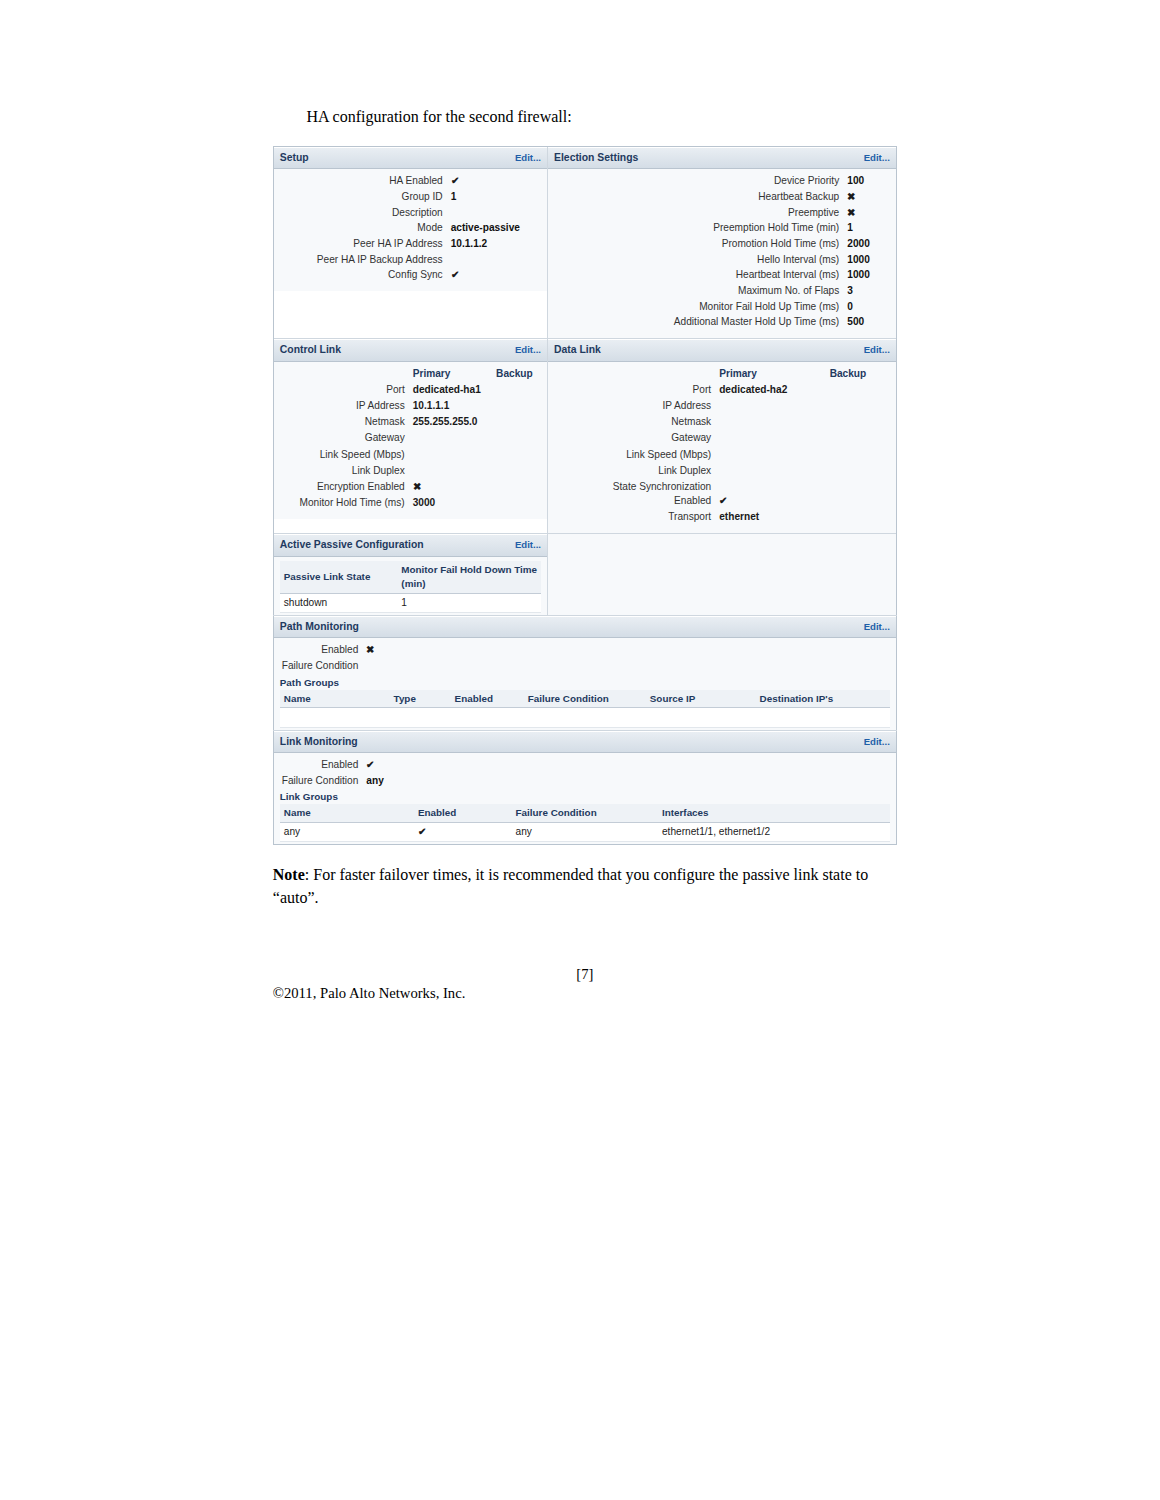HA configuration for the second firewall:
| / Setup Edit... / HA Enabled / ✔ / / Group ID / 1 / / Description / / / Mode / active-passive / / Peer HA IP Address / 10.1.1.2 / / Peer HA IP Backup Address / / / Config Sync / ✔ / / Election Settings Edit... / Device Priority / 100 / / Heartbeat Backup / ✖ / / Preemptive / ✖ / / Preemption Hold Time (min) / 1 / / Promotion Hold Time (ms) / 2000 / / Hello Interval (ms) / 1000 / / Heartbeat Interval (ms) / 1000 / / Maximum No. of Flaps / 3 / / Monitor Fail Hold Up Time (ms) / 0 / / Additional Master Hold Up Time (ms) / 500 / / |
| / Control Link Edit... / / Primary / Backup / / Port / dedicated-ha1 / / / IP Address / 10.1.1.1 / / / Netmask / 255.255.255.0 / / / Gateway / / / / Link Speed (Mbps) / / / / Link Duplex / / / / Encryption Enabled / ✖ / / / Monitor Hold Time (ms) / 3000 / / / Data Link Edit... / / Primary / Backup / / Port / dedicated-ha2 / / / IP Address / / / / Netmask / / / / Gateway / / / / Link Speed (Mbps) / / / / Link Duplex / / / / State Synchronization Enabled / ✔ / / / Transport / ethernet / / / |
| / Active Passive Configuration Edit... / Passive Link State / Monitor Fail Hold Down Time (min) / / --- / --- / / shutdown / 1 / / / |
| Path Monitoring Edit... / Enabled / ✖ / / Failure Condition / / Path Groups / Name / Type / Enabled / Failure Condition / Source IP / Destination IP's / / --- / --- / --- / --- / --- / --- / |
| Link Monitoring Edit... / Enabled / ✔ / / Failure Condition / any / Link Groups / Name / Enabled / Failure Condition / Interfaces / / --- / --- / --- / --- / / any / ✔ / any / ethernet1/1, ethernet1/2 / |
Note: For faster failover times, it is recommended that you configure the passive link state to “auto”.
[7]
©2011, Palo Alto Networks, Inc.